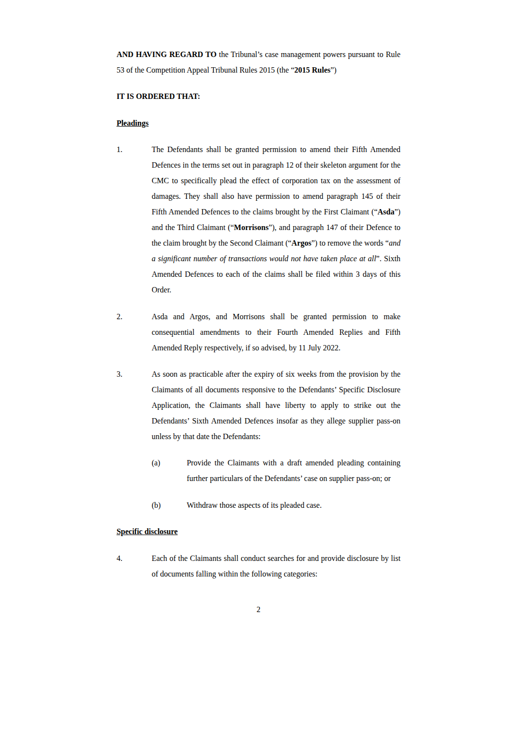AND HAVING REGARD TO the Tribunal’s case management powers pursuant to Rule 53 of the Competition Appeal Tribunal Rules 2015 (the “2015 Rules”)
IT IS ORDERED THAT:
Pleadings
1. The Defendants shall be granted permission to amend their Fifth Amended Defences in the terms set out in paragraph 12 of their skeleton argument for the CMC to specifically plead the effect of corporation tax on the assessment of damages. They shall also have permission to amend paragraph 145 of their Fifth Amended Defences to the claims brought by the First Claimant (“Asda”) and the Third Claimant (“Morrisons”), and paragraph 147 of their Defence to the claim brought by the Second Claimant (“Argos”) to remove the words “and a significant number of transactions would not have taken place at all”. Sixth Amended Defences to each of the claims shall be filed within 3 days of this Order.
2. Asda and Argos, and Morrisons shall be granted permission to make consequential amendments to their Fourth Amended Replies and Fifth Amended Reply respectively, if so advised, by 11 July 2022.
3. As soon as practicable after the expiry of six weeks from the provision by the Claimants of all documents responsive to the Defendants’ Specific Disclosure Application, the Claimants shall have liberty to apply to strike out the Defendants’ Sixth Amended Defences insofar as they allege supplier pass-on unless by that date the Defendants:
(a) Provide the Claimants with a draft amended pleading containing further particulars of the Defendants’ case on supplier pass-on; or
(b) Withdraw those aspects of its pleaded case.
Specific disclosure
4. Each of the Claimants shall conduct searches for and provide disclosure by list of documents falling within the following categories:
2